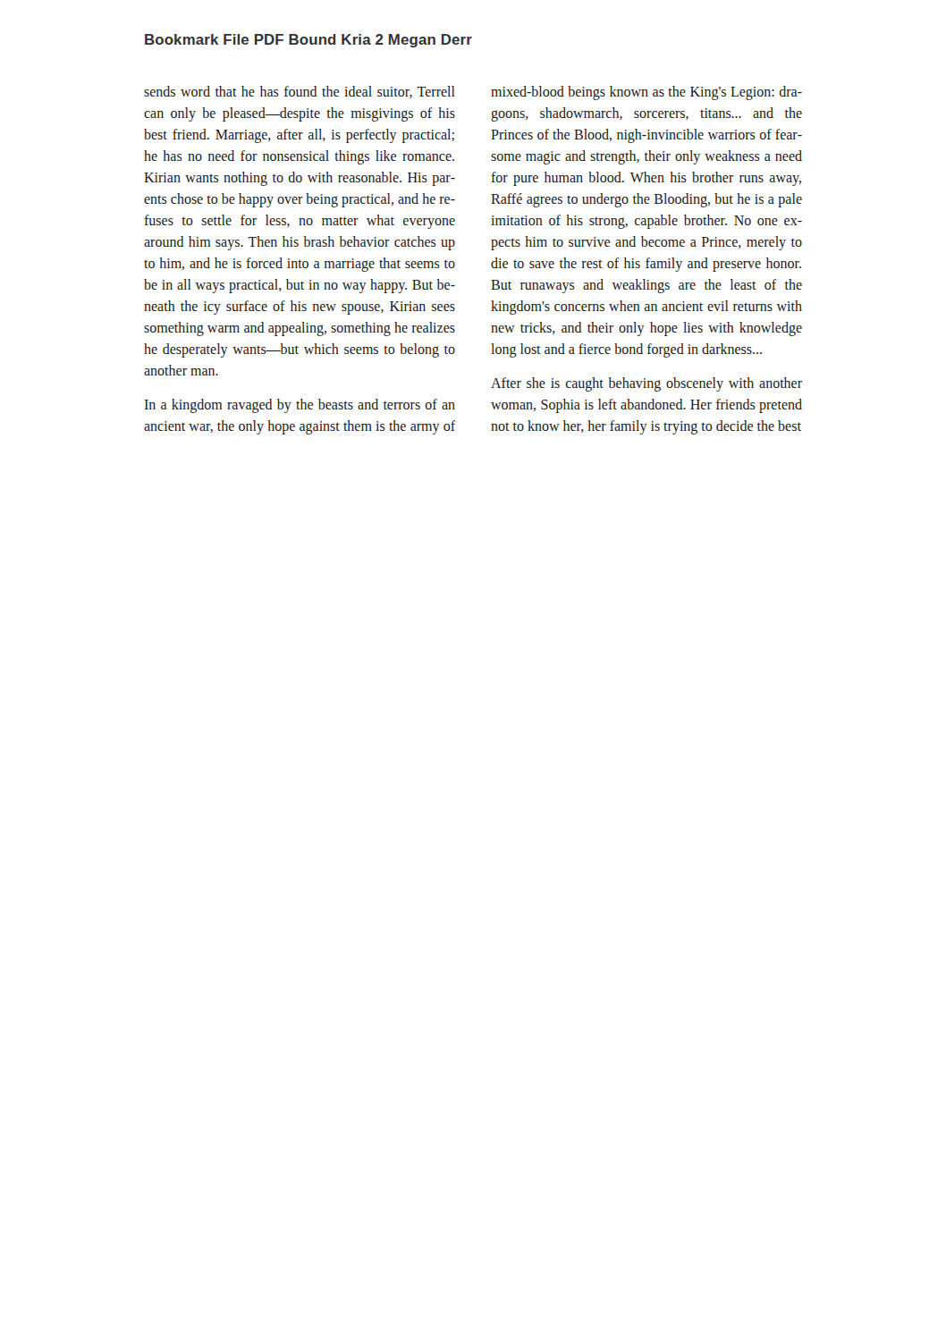Bookmark File PDF Bound Kria 2 Megan Derr
sends word that he has found the ideal suitor, Terrell can only be pleased—despite the misgivings of his best friend. Marriage, after all, is perfectly practical; he has no need for nonsensical things like romance. Kirian wants nothing to do with reasonable. His parents chose to be happy over being practical, and he refuses to settle for less, no matter what everyone around him says. Then his brash behavior catches up to him, and he is forced into a marriage that seems to be in all ways practical, but in no way happy. But beneath the icy surface of his new spouse, Kirian sees something warm and appealing, something he realizes he desperately wants—but which seems to belong to another man.
In a kingdom ravaged by the beasts and terrors of an ancient war, the only hope against them is the army of mixed-blood beings known as the King's Legion: dragoons, shadowmarch, sorcerers, titans... and the Princes of the Blood, nigh-invincible warriors of fearsome magic and strength, their only weakness a need for pure human blood. When his brother runs away, Raffé agrees to undergo the Blooding, but he is a pale imitation of his strong, capable brother. No one expects him to survive and become a Prince, merely to die to save the rest of his family and preserve honor. But runaways and weaklings are the least of the kingdom's concerns when an ancient evil returns with new tricks, and their only hope lies with knowledge long lost and a fierce bond forged in darkness...
After she is caught behaving obscenely with another woman, Sophia is left abandoned. Her friends pretend not to know her, her family is trying to decide the best